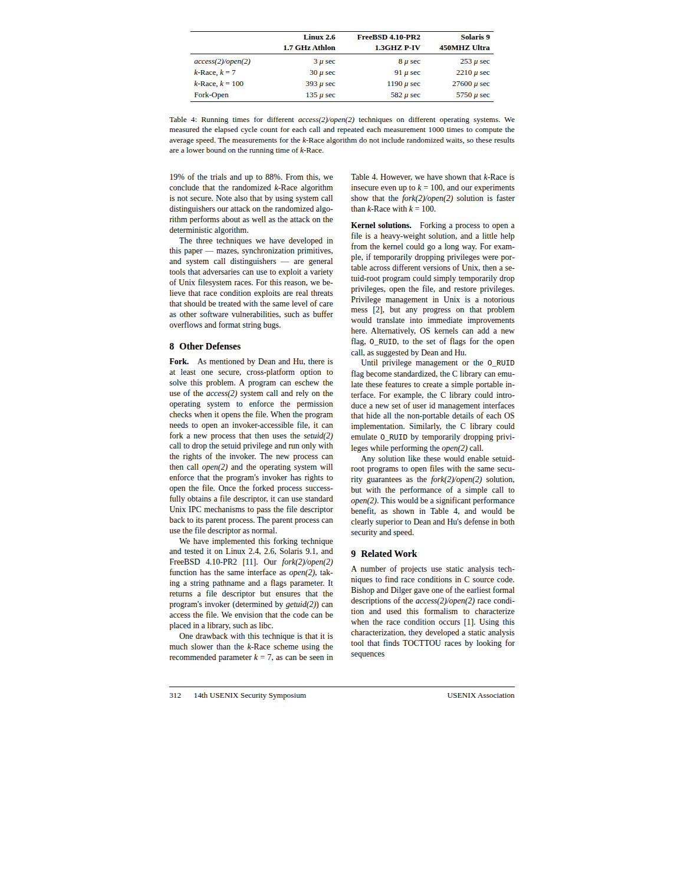| | Linux 2.6 | FreeBSD 4.10-PR2 | Solaris 9 |
| --- | --- | --- | --- |
| | 1.7 GHz Athlon | 1.3GHZ P-IV | 450MHZ Ultra |
| access(2)/open(2) | 3 μ sec | 8 μ sec | 253 μ sec |
| k -Race, k = 7 | 30 μ sec | 91 μ sec | 2210 μ sec |
| k -Race, k = 100 | 393 μ sec | 1190 μ sec | 27600 μ sec |
| Fork-Open | 135 μ sec | 582 μ sec | 5750 μ sec |
Table 4: Running times for different access(2)/open(2) techniques on different operating systems. We measured the elapsed cycle count for each call and repeated each measurement 1000 times to compute the average speed. The measurements for the k-Race algorithm do not include randomized waits, so these results are a lower bound on the running time of k-Race.
19% of the trials and up to 88%. From this, we conclude that the randomized k-Race algorithm is not secure. Note also that by using system call distinguishers our attack on the randomized algorithm performs about as well as the attack on the deterministic algorithm.
The three techniques we have developed in this paper — mazes, synchronization primitives, and system call distinguishers — are general tools that adversaries can use to exploit a variety of Unix filesystem races. For this reason, we believe that race condition exploits are real threats that should be treated with the same level of care as other software vulnerabilities, such as buffer overflows and format string bugs.
8 Other Defenses
Fork. As mentioned by Dean and Hu, there is at least one secure, cross-platform option to solve this problem. A program can eschew the use of the access(2) system call and rely on the operating system to enforce the permission checks when it opens the file. When the program needs to open an invoker-accessible file, it can fork a new process that then uses the setuid(2) call to drop the setuid privilege and run only with the rights of the invoker. The new process can then call open(2) and the operating system will enforce that the program's invoker has rights to open the file. Once the forked process successfully obtains a file descriptor, it can use standard Unix IPC mechanisms to pass the file descriptor back to its parent process. The parent process can use the file descriptor as normal.
We have implemented this forking technique and tested it on Linux 2.4, 2.6, Solaris 9.1, and FreeBSD 4.10-PR2 [11]. Our fork(2)/open(2) function has the same interface as open(2), taking a string pathname and a flags parameter. It returns a file descriptor but ensures that the program's invoker (determined by getuid(2)) can access the file. We envision that the code can be placed in a library, such as libc.
One drawback with this technique is that it is much slower than the k-Race scheme using the recommended parameter k = 7, as can be seen in Table 4. However, we have shown that k-Race is insecure even up to k = 100, and our experiments show that the fork(2)/open(2) solution is faster than k-Race with k = 100.
Kernel solutions. Forking a process to open a file is a heavy-weight solution, and a little help from the kernel could go a long way. For example, if temporarily dropping privileges were portable across different versions of Unix, then a setuid-root program could simply temporarily drop privileges, open the file, and restore privileges. Privilege management in Unix is a notorious mess [2], but any progress on that problem would translate into immediate improvements here. Alternatively, OS kernels can add a new flag, O_RUID, to the set of flags for the open call, as suggested by Dean and Hu.
Until privilege management or the O_RUID flag become standardized, the C library can emulate these features to create a simple portable interface. For example, the C library could introduce a new set of user id management interfaces that hide all the non-portable details of each OS implementation. Similarly, the C library could emulate O_RUID by temporarily dropping privileges while performing the open(2) call.
Any solution like these would enable setuid-root programs to open files with the same security guarantees as the fork(2)/open(2) solution, but with the performance of a simple call to open(2). This would be a significant performance benefit, as shown in Table 4, and would be clearly superior to Dean and Hu's defense in both security and speed.
9 Related Work
A number of projects use static analysis techniques to find race conditions in C source code. Bishop and Dilger gave one of the earliest formal descriptions of the access(2)/open(2) race condition and used this formalism to characterize when the race condition occurs [1]. Using this characterization, they developed a static analysis tool that finds TOCTTOU races by looking for sequences
31214th USENIX Security Symposium USENIX Association